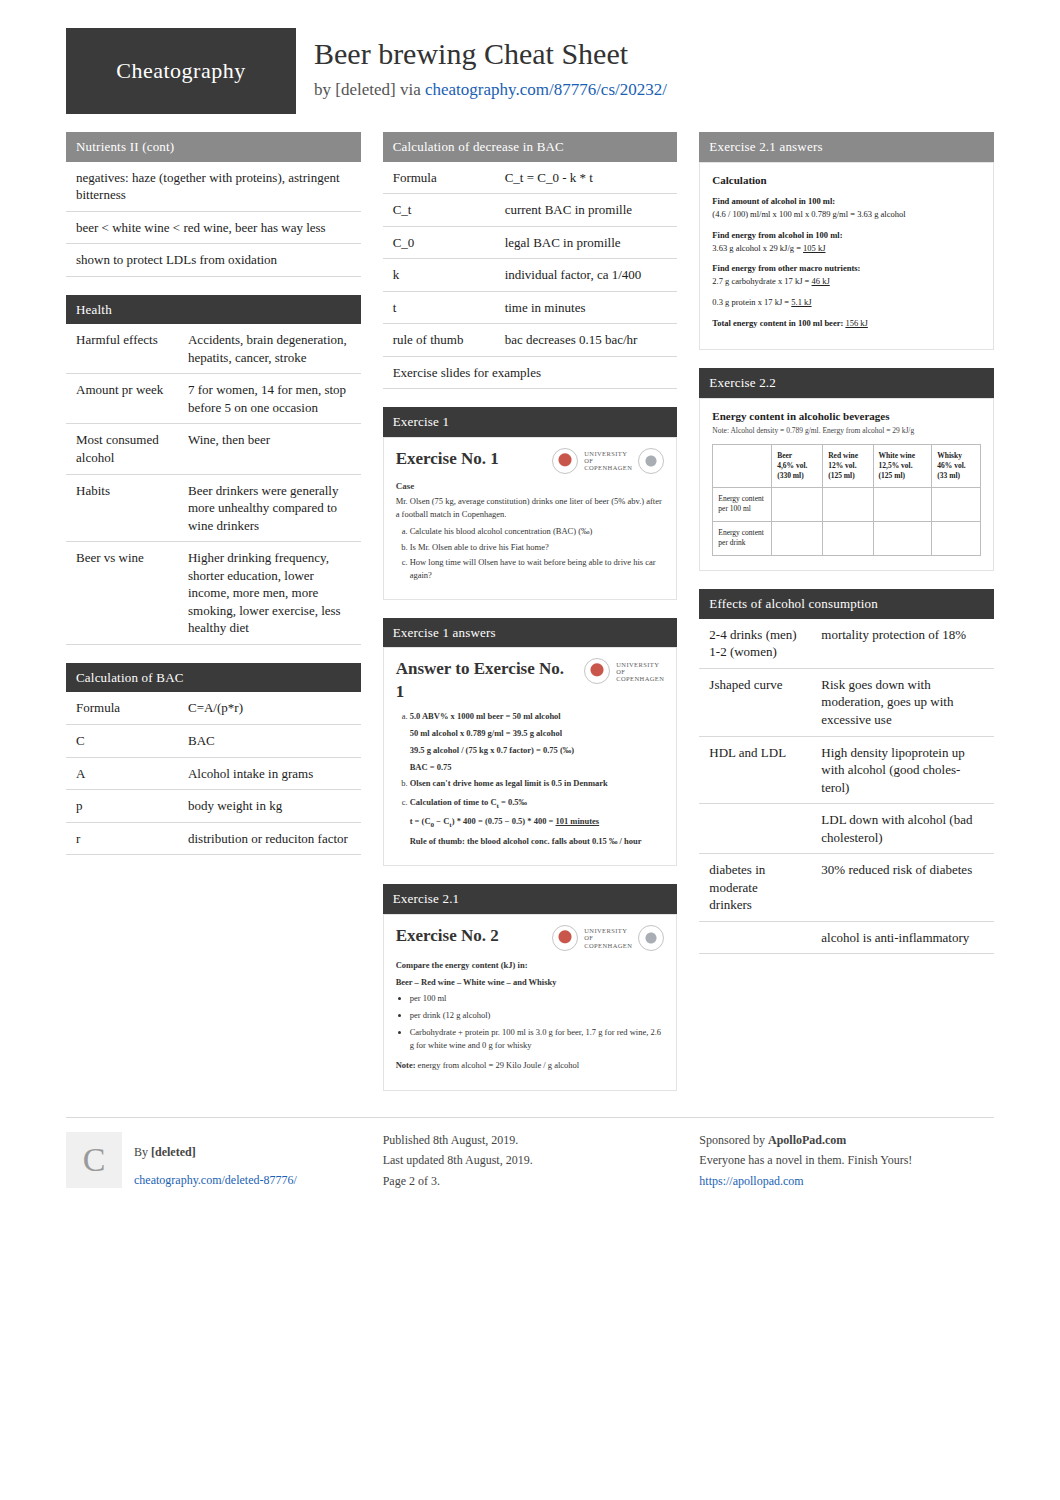Cheatography
Beer brewing Cheat Sheet
by [deleted] via cheatography.com/87776/cs/20232/
Nutrients II (cont)
| negatives: haze (together with proteins), astringent bitterness |
| beer < white wine < red wine, beer has way less |
| shown to protect LDLs from oxidation |
Health
| Harmful effects | Accidents, brain degeneration, hepatits, cancer, stroke |
| Amount pr week | 7 for women, 14 for men, stop before 5 on one occasion |
| Most consumed alcohol | Wine, then beer |
| Habits | Beer drinkers were generally more unhealthy compared to wine drinkers |
| Beer vs wine | Higher drinking frequency, shorter education, lower income, more men, more smoking, lower exercise, less healthy diet |
Calculation of BAC
| Formula | C=A/(p*r) |
| C | BAC |
| A | Alcohol intake in grams |
| p | body weight in kg |
| r | distribution or reduciton factor |
Calculation of decrease in BAC
| Formula | C_t = C_0 - k * t |
| C_t | current BAC in promille |
| C_0 | legal BAC in promille |
| k | individual factor, ca 1/400 |
| t | time in minutes |
| rule of thumb | bac decreases 0.15 bac/hr |
| Exercise slides for examples |
Exercise 1
Exercise No. 1
University
of
Copenhagen
Case
Mr. Olsen (75 kg, average constitution) drinks one liter of beer (5% abv.) after a football match in Copenhagen.
Calculate his blood alcohol concentration (BAC) (‰)
Is Mr. Olsen able to drive his Fiat home?
How long time will Olsen have to wait before being able to drive his car again?
Exercise 1 answers
Answer to Exercise No. 1
University
of
Copenhagen
5.0 ABV% x 1000 ml beer = 50 ml alcohol
50 ml alcohol x 0.789 g/ml = 39.5 g alcohol
39.5 g alcohol / (75 kg x 0.7 factor) = 0.75 (‰)
BAC = 0.75
Olsen can't drive home as legal limit is 0.5 in Denmark
Calculation of time to Ct = 0.5‰
t = (C0 − Ct) * 400 = (0.75 − 0.5) * 400 = 101 minutes
Rule of thumb: the blood alcohol conc. falls about 0.15 ‰ / hour
Exercise 2.1
Exercise No. 2
University
of
Copenhagen
Compare the energy content (kJ) in:
Beer – Red wine – White wine – and Whisky
per 100 ml
per drink (12 g alcohol)
Carbohydrate + protein pr. 100 ml is 3.0 g for beer, 1.7 g for red wine, 2.6 g for white wine and 0 g for whisky
Note: energy from alcohol = 29 Kilo Joule / g alcohol
Exercise 2.1 answers
Calculation
Find amount of alcohol in 100 ml:
(4.6 / 100) ml/ml x 100 ml x 0.789 g/ml = 3.63 g alcohol
Find energy from alcohol in 100 ml:
3.63 g alcohol x 29 kJ/g = 105 kJ
Find energy from other macro nutrients:
2.7 g carbohydrate x 17 kJ = 46 kJ
0.3 g protein x 17 kJ = 5.1 kJ
Total energy content in 100 ml beer: 156 kJ
Exercise 2.2
Energy content in alcoholic beverages
Note: Alcohol density = 0.789 g/ml. Energy from alcohol = 29 kJ/g
| | Beer 4,6% vol. (330 ml) | Red wine 12% vol. (125 ml) | White wine 12,5% vol. (125 ml) | Whisky 46% vol. (33 ml) |
| --- | --- | --- | --- | --- |
| Energy content per 100 ml | | | | |
| Energy content per drink | | | | |
Effects of alcohol consumption
| 2-4 drinks (men) 1-2 (women) | mortality protection of 18% |
| Jshaped curve | Risk goes down with moderation, goes up with excessive use |
| HDL and LDL | High density lipoprotein up with alcohol (good choles­terol) |
| | LDL down with alcohol (bad cholesterol) |
| diabetes in moderate drinkers | 30% reduced risk of diabetes |
| | alcohol is anti-inflammatory |
C
By [deleted]
cheatography.com/deleted-87776/
Published 8th August, 2019.
Last updated 8th August, 2019.
Page 2 of 3.
Sponsored by ApolloPad.com
Everyone has a novel in them. Finish Yours!
https://apollopad.com